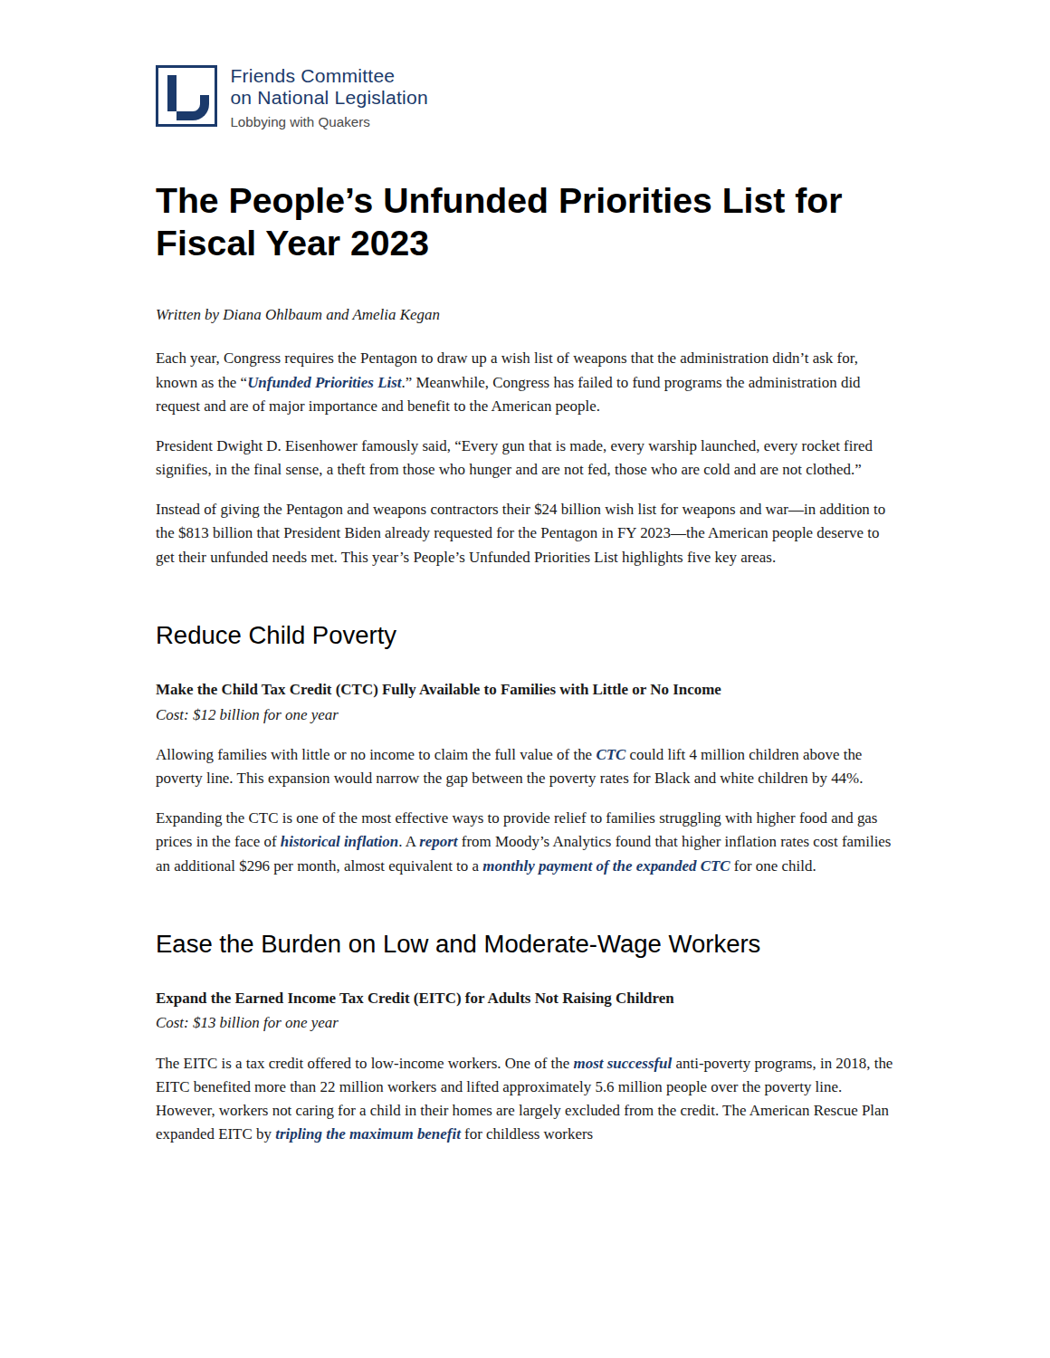Friends Committee
on National Legislation
Lobbying with Quakers
The People’s Unfunded Priorities List for Fiscal Year 2023
Written by Diana Ohlbaum and Amelia Kegan
Each year, Congress requires the Pentagon to draw up a wish list of weapons that the administration didn’t ask for, known as the “Unfunded Priorities List.” Meanwhile, Congress has failed to fund programs the administration did request and are of major importance and benefit to the American people.
President Dwight D. Eisenhower famously said, “Every gun that is made, every warship launched, every rocket fired signifies, in the final sense, a theft from those who hunger and are not fed, those who are cold and are not clothed.”
Instead of giving the Pentagon and weapons contractors their $24 billion wish list for weapons and war—in addition to the $813 billion that President Biden already requested for the Pentagon in FY 2023—the American people deserve to get their unfunded needs met. This year’s People’s Unfunded Priorities List highlights five key areas.
Reduce Child Poverty
Make the Child Tax Credit (CTC) Fully Available to Families with Little or No Income
Cost: $12 billion for one year
Allowing families with little or no income to claim the full value of the CTC could lift 4 million children above the poverty line. This expansion would narrow the gap between the poverty rates for Black and white children by 44%.
Expanding the CTC is one of the most effective ways to provide relief to families struggling with higher food and gas prices in the face of historical inflation. A report from Moody’s Analytics found that higher inflation rates cost families an additional $296 per month, almost equivalent to a monthly payment of the expanded CTC for one child.
Ease the Burden on Low and Moderate-Wage Workers
Expand the Earned Income Tax Credit (EITC) for Adults Not Raising Children
Cost: $13 billion for one year
The EITC is a tax credit offered to low-income workers. One of the most successful anti-poverty programs, in 2018, the EITC benefited more than 22 million workers and lifted approximately 5.6 million people over the poverty line. However, workers not caring for a child in their homes are largely excluded from the credit. The American Rescue Plan expanded EITC by tripling the maximum benefit for childless workers